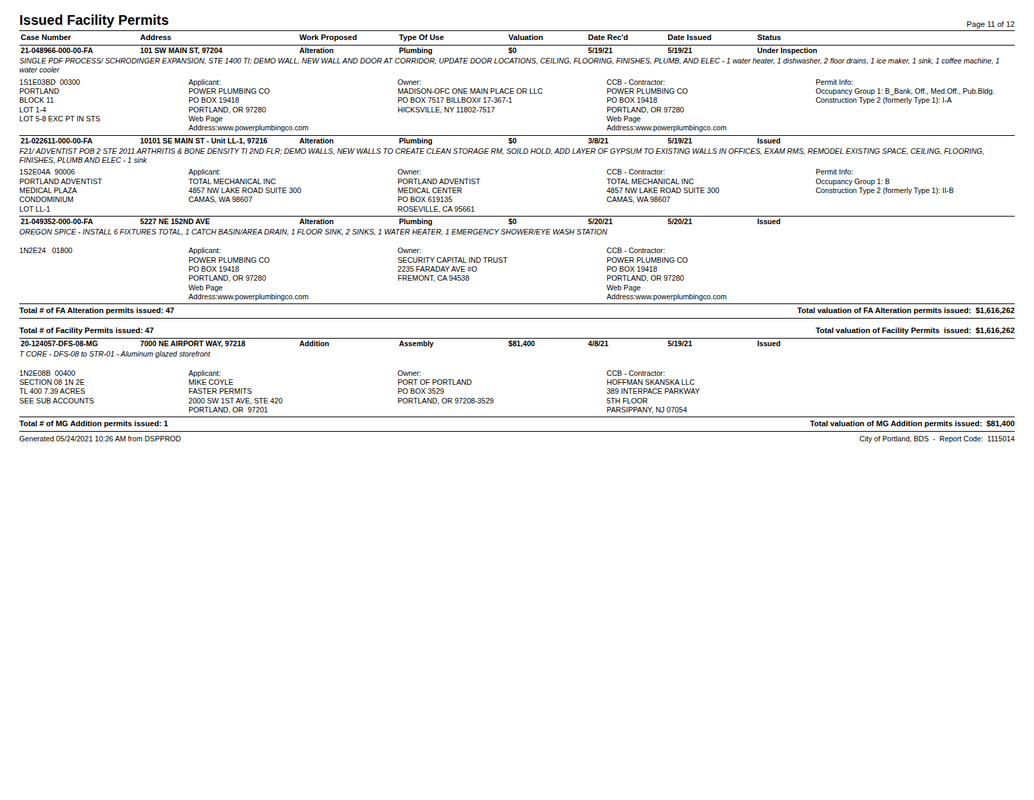Issued Facility Permits
Page 11 of 12
| Case Number | Address | Work Proposed | Type Of Use | Valuation | Date Rec'd | Date Issued | Status |
| --- | --- | --- | --- | --- | --- | --- | --- |
| 21-048966-000-00-FA | 101 SW MAIN ST, 97204 | Alteration | Plumbing | $0 | 5/19/21 | 5/19/21 | Under Inspection |
SINGLE PDF PROCESS/ SCHRODINGER EXPANSION, STE 1400 TI; DEMO WALL, NEW WALL AND DOOR AT CORRIDOR, UPDATE DOOR LOCATIONS, CEILING, FLOORING, FINISHES, PLUMB, AND ELEC - 1 water heater, 1 dishwasher, 2 floor drains, 1 ice maker, 1 sink, 1 coffee machine, 1 water cooler
| 1S1E03BD 00300 PORTLAND BLOCK 11 LOT 1-4 LOT 5-8 EXC PT IN STS | Applicant: POWER PLUMBING CO PO BOX 19418 PORTLAND, OR 97280 Web Page Address:www.powerplumbingco.com | Owner: MADISON-OFC ONE MAIN PLACE OR LLC PO BOX 7517 BILLBOX# 17-367-1 HICKSVILLE, NY 11802-7517 | CCB - Contractor: POWER PLUMBING CO PO BOX 19418 PORTLAND, OR 97280 Web Page Address:www.powerplumbingco.com | Permit Info: Occupancy Group 1: B_Bank, Off., Med.Off., Pub.Bldg. Construction Type 2 (formerly Type 1): I-A |
| 21-022611-000-00-FA | 10101 SE MAIN ST - Unit LL-1, 97216 | Alteration | Plumbing | $0 | 3/8/21 | 5/19/21 | Issued |
F21/ ADVENTIST POB 2 STE 2011 ARTHRITIS & BONE DENSITY TI 2ND FLR; DEMO WALLS, NEW WALLS TO CREATE CLEAN STORAGE RM, SOILD HOLD, ADD LAYER OF GYPSUM TO EXISTING WALLS IN OFFICES, EXAM RMS, REMODEL EXISTING SPACE, CEILING, FLOORING, FINISHES, PLUMB AND ELEC - 1 sink
| 1S2E04A 90006 PORTLAND ADVENTIST MEDICAL PLAZA CONDOMINIUM LOT LL-1 | Applicant: TOTAL MECHANICAL INC 4857 NW LAKE ROAD SUITE 300 CAMAS, WA 98607 | Owner: PORTLAND ADVENTIST MEDICAL CENTER PO BOX 619135 ROSEVILLE, CA 95661 | CCB - Contractor: TOTAL MECHANICAL INC 4857 NW LAKE ROAD SUITE 300 CAMAS, WA 98607 | Permit Info: Occupancy Group 1: B Construction Type 2 (formerly Type 1): II-B |
| 21-049352-000-00-FA | 5227 NE 152ND AVE | Alteration | Plumbing | $0 | 5/20/21 | 5/20/21 | Issued |
OREGON SPICE - INSTALL 6 FIXTURES TOTAL, 1 CATCH BASIN/AREA DRAIN, 1 FLOOR SINK, 2 SINKS, 1 WATER HEATER, 1 EMERGENCY SHOWER/EYE WASH STATION
| 1N2E24 01800 | Applicant: POWER PLUMBING CO PO BOX 19418 PORTLAND, OR 97280 Web Page Address:www.powerplumbingco.com | Owner: SECURITY CAPITAL IND TRUST 2235 FARADAY AVE #O FREMONT, CA 94538 | CCB - Contractor: POWER PLUMBING CO PO BOX 19418 PORTLAND, OR 97280 Web Page Address:www.powerplumbingco.com | |
Total # of FA Alteration permits issued: 47
Total valuation of FA Alteration permits issued: $1,616,262
Total # of Facility Permits issued: 47
Total valuation of Facility Permits issued: $1,616,262
| 20-124057-DFS-08-MG | 7000 NE AIRPORT WAY, 97218 | Addition | Assembly | $81,400 | 4/8/21 | 5/19/21 | Issued |
T CORE - DFS-08 to STR-01 - Aluminum glazed storefront
| 1N2E08B 00400 SECTION 08 1N 2E TL 400 7.39 ACRES SEE SUB ACCOUNTS | Applicant: MIKE COYLE FASTER PERMITS 2000 SW 1ST AVE, STE 420 PORTLAND, OR 97201 | Owner: PORT OF PORTLAND PO BOX 3529 PORTLAND, OR 97208-3529 | CCB - Contractor: HOFFMAN SKANSKA LLC 389 INTERPACE PARKWAY 5TH FLOOR PARSIPPANY, NJ 07054 | |
Total # of MG Addition permits issued: 1
Total valuation of MG Addition permits issued: $81,400
Generated 05/24/2021 10:26 AM from DSPPROD
City of Portland, BDS - Report Code: 1115014